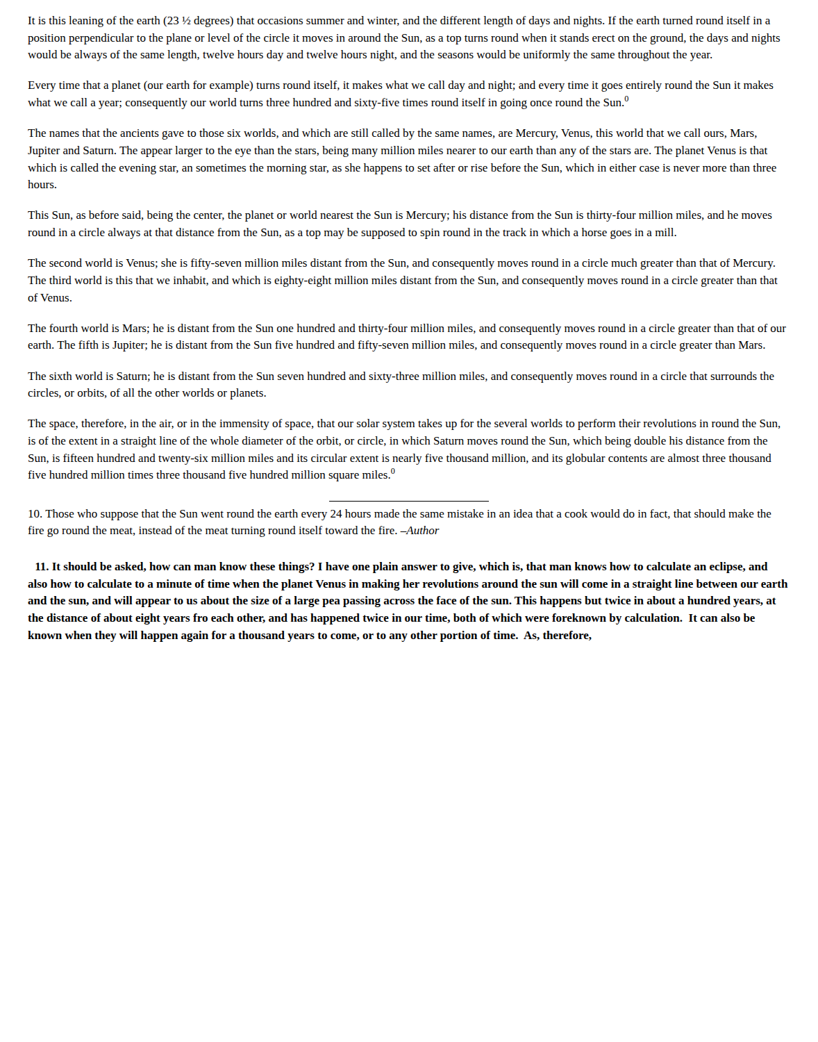It is this leaning of the earth (23 ½ degrees) that occasions summer and winter, and the different length of days and nights. If the earth turned round itself in a position perpendicular to the plane or level of the circle it moves in around the Sun, as a top turns round when it stands erect on the ground, the days and nights would be always of the same length, twelve hours day and twelve hours night, and the seasons would be uniformly the same throughout the year.
Every time that a planet (our earth for example) turns round itself, it makes what we call day and night; and every time it goes entirely round the Sun it makes what we call a year; consequently our world turns three hundred and sixty-five times round itself in going once round the Sun.0
The names that the ancients gave to those six worlds, and which are still called by the same names, are Mercury, Venus, this world that we call ours, Mars, Jupiter and Saturn. The appear larger to the eye than the stars, being many million miles nearer to our earth than any of the stars are. The planet Venus is that which is called the evening star, an sometimes the morning star, as she happens to set after or rise before the Sun, which in either case is never more than three hours.
This Sun, as before said, being the center, the planet or world nearest the Sun is Mercury; his distance from the Sun is thirty-four million miles, and he moves round in a circle always at that distance from the Sun, as a top may be supposed to spin round in the track in which a horse goes in a mill.
The second world is Venus; she is fifty-seven million miles distant from the Sun, and consequently moves round in a circle much greater than that of Mercury. The third world is this that we inhabit, and which is eighty-eight million miles distant from the Sun, and consequently moves round in a circle greater than that of Venus.
The fourth world is Mars; he is distant from the Sun one hundred and thirty-four million miles, and consequently moves round in a circle greater than that of our earth. The fifth is Jupiter; he is distant from the Sun five hundred and fifty-seven million miles, and consequently moves round in a circle greater than Mars.
The sixth world is Saturn; he is distant from the Sun seven hundred and sixty-three million miles, and consequently moves round in a circle that surrounds the circles, or orbits, of all the other worlds or planets.
The space, therefore, in the air, or in the immensity of space, that our solar system takes up for the several worlds to perform their revolutions in round the Sun, is of the extent in a straight line of the whole diameter of the orbit, or circle, in which Saturn moves round the Sun, which being double his distance from the Sun, is fifteen hundred and twenty-six million miles and its circular extent is nearly five thousand million, and its globular contents are almost three thousand five hundred million times three thousand five hundred million square miles.0
10. Those who suppose that the Sun went round the earth every 24 hours made the same mistake in an idea that a cook would do in fact, that should make the fire go round the meat, instead of the meat turning round itself toward the fire. –Author
11. It should be asked, how can man know these things? I have one plain answer to give, which is, that man knows how to calculate an eclipse, and also how to calculate to a minute of time when the planet Venus in making her revolutions around the sun will come in a straight line between our earth and the sun, and will appear to us about the size of a large pea passing across the face of the sun. This happens but twice in about a hundred years, at the distance of about eight years fro each other, and has happened twice in our time, both of which were foreknown by calculation. It can also be known when they will happen again for a thousand years to come, or to any other portion of time. As, therefore,